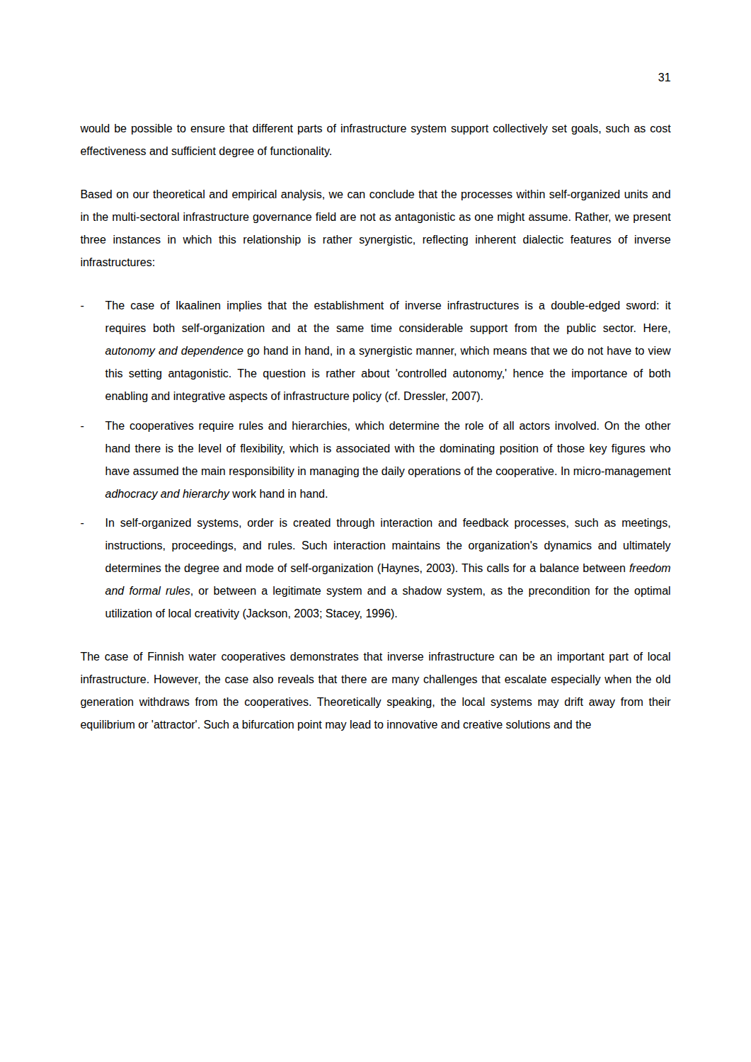31
would be possible to ensure that different parts of infrastructure system support collectively set goals, such as cost effectiveness and sufficient degree of functionality.
Based on our theoretical and empirical analysis, we can conclude that the processes within self-organized units and in the multi-sectoral infrastructure governance field are not as antagonistic as one might assume. Rather, we present three instances in which this relationship is rather synergistic, reflecting inherent dialectic features of inverse infrastructures:
The case of Ikaalinen implies that the establishment of inverse infrastructures is a double-edged sword: it requires both self-organization and at the same time considerable support from the public sector. Here, autonomy and dependence go hand in hand, in a synergistic manner, which means that we do not have to view this setting antagonistic. The question is rather about 'controlled autonomy,' hence the importance of both enabling and integrative aspects of infrastructure policy (cf. Dressler, 2007).
The cooperatives require rules and hierarchies, which determine the role of all actors involved. On the other hand there is the level of flexibility, which is associated with the dominating position of those key figures who have assumed the main responsibility in managing the daily operations of the cooperative. In micro-management adhocracy and hierarchy work hand in hand.
In self-organized systems, order is created through interaction and feedback processes, such as meetings, instructions, proceedings, and rules. Such interaction maintains the organization's dynamics and ultimately determines the degree and mode of self-organization (Haynes, 2003). This calls for a balance between freedom and formal rules, or between a legitimate system and a shadow system, as the precondition for the optimal utilization of local creativity (Jackson, 2003; Stacey, 1996).
The case of Finnish water cooperatives demonstrates that inverse infrastructure can be an important part of local infrastructure. However, the case also reveals that there are many challenges that escalate especially when the old generation withdraws from the cooperatives. Theoretically speaking, the local systems may drift away from their equilibrium or 'attractor'. Such a bifurcation point may lead to innovative and creative solutions and the